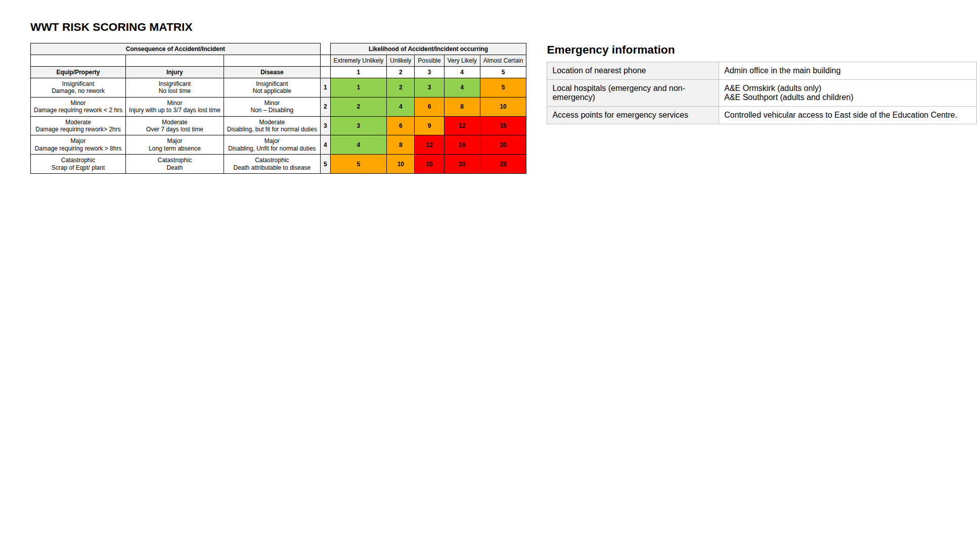WWT RISK SCORING MATRIX
| Consequence of Accident/Incident | | Likelihood of Accident/Incident occurring |
| | | | | Extremely Unlikely | Unlikely | Possible | Very Likely | Almost Certain |
| Equip/Property | Injury | Disease | | 1 | 2 | 3 | 4 | 5 |
| Insignificant Damage, no rework | Insignificant No lost time | Insignificant Not applicable | 1 | 1 | 2 | 3 | 4 | 5 |
| Minor Damage requiring rework < 2 hrs | Minor Injury with up to 3/7 days lost time | Minor Non – Disabling | 2 | 2 | 4 | 6 | 8 | 10 |
| Moderate Damage requiring rework> 2hrs | Moderate Over 7 days lost time | Moderate Disabling, but fit for normal duties | 3 | 3 | 6 | 9 | 12 | 15 |
| Major Damage requiring rework > 8hrs | Major Long term absence | Major Disabling, Unfit for normal duties | 4 | 4 | 8 | 12 | 16 | 20 |
| Catastrophic Scrap of Eqpt/ plant | Catastrophic Death | Catastrophic Death attributable to disease | 5 | 5 | 10 | 15 | 20 | 25 |
Emergency information
| Location of nearest phone | Admin office in the main building |
| Local hospitals (emergency and non-emergency) | A&E Ormskirk (adults only) A&E Southport (adults and children) |
| Access points for emergency services | Controlled vehicular access to East side of the Education Centre. |